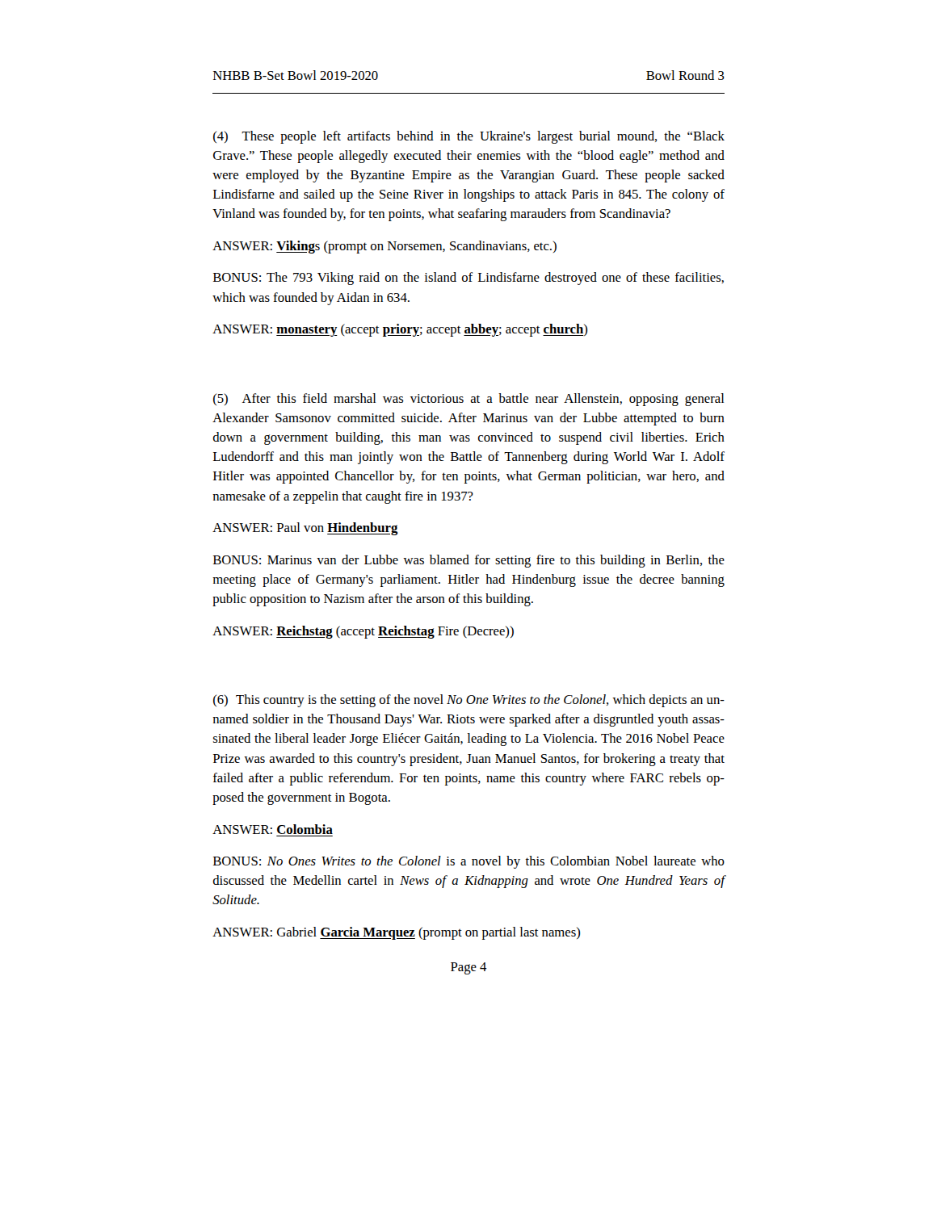NHBB B-Set Bowl 2019-2020 Bowl Round 3
(4) These people left artifacts behind in the Ukraine's largest burial mound, the “Black Grave.” These people allegedly executed their enemies with the “blood eagle” method and were employed by the Byzantine Empire as the Varangian Guard. These people sacked Lindisfarne and sailed up the Seine River in longships to attack Paris in 845. The colony of Vinland was founded by, for ten points, what seafaring marauders from Scandinavia?
ANSWER: Vikings (prompt on Norsemen, Scandinavians, etc.)
BONUS: The 793 Viking raid on the island of Lindisfarne destroyed one of these facilities, which was founded by Aidan in 634.
ANSWER: monastery (accept priory; accept abbey; accept church)
(5) After this field marshal was victorious at a battle near Allenstein, opposing general Alexander Samsonov committed suicide. After Marinus van der Lubbe attempted to burn down a government building, this man was convinced to suspend civil liberties. Erich Ludendorff and this man jointly won the Battle of Tannenberg during World War I. Adolf Hitler was appointed Chancellor by, for ten points, what German politician, war hero, and namesake of a zeppelin that caught fire in 1937?
ANSWER: Paul von Hindenburg
BONUS: Marinus van der Lubbe was blamed for setting fire to this building in Berlin, the meeting place of Germany's parliament. Hitler had Hindenburg issue the decree banning public opposition to Nazism after the arson of this building.
ANSWER: Reichstag (accept Reichstag Fire (Decree))
(6) This country is the setting of the novel No One Writes to the Colonel, which depicts an unnamed soldier in the Thousand Days' War. Riots were sparked after a disgruntled youth assassinated the liberal leader Jorge Eliécer Gaitán, leading to La Violencia. The 2016 Nobel Peace Prize was awarded to this country's president, Juan Manuel Santos, for brokering a treaty that failed after a public referendum. For ten points, name this country where FARC rebels opposed the government in Bogota.
ANSWER: Colombia
BONUS: No Ones Writes to the Colonel is a novel by this Colombian Nobel laureate who discussed the Medellin cartel in News of a Kidnapping and wrote One Hundred Years of Solitude.
ANSWER: Gabriel Garcia Marquez (prompt on partial last names)
Page 4